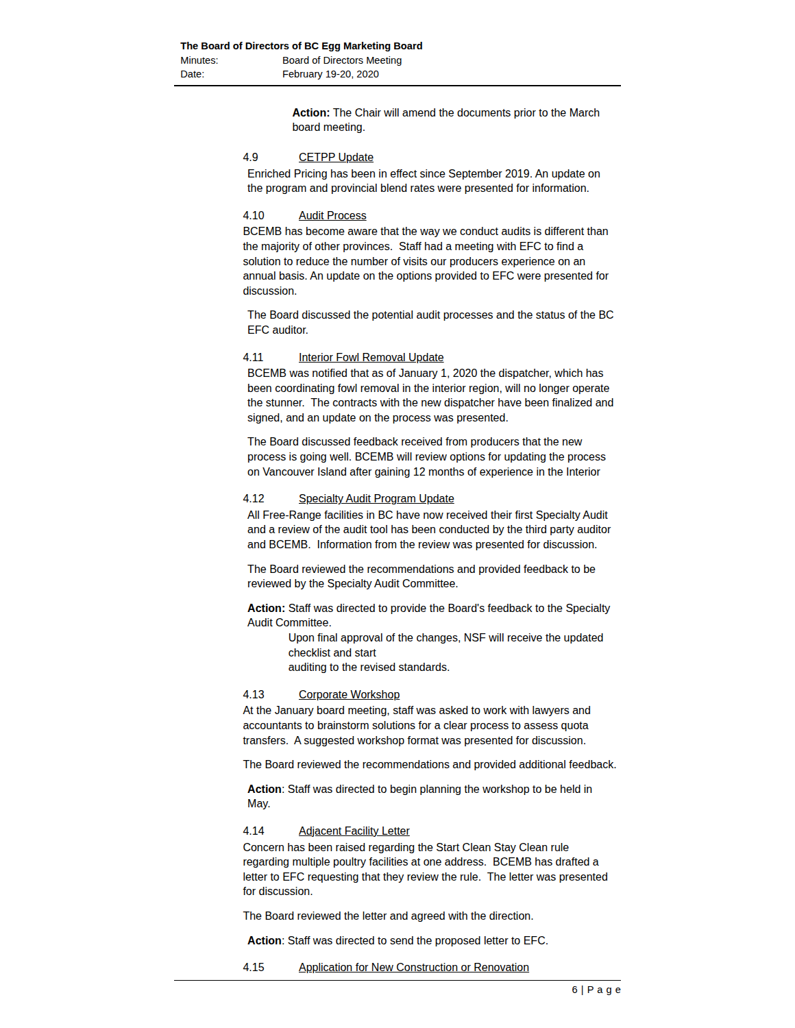The Board of Directors of BC Egg Marketing Board
| Minutes: | Board of Directors Meeting |
| Date: | February 19-20, 2020 |
Action: The Chair will amend the documents prior to the March board meeting.
4.9 CETPP Update
Enriched Pricing has been in effect since September 2019. An update on the program and provincial blend rates were presented for information.
4.10 Audit Process
BCEMB has become aware that the way we conduct audits is different than the majority of other provinces. Staff had a meeting with EFC to find a solution to reduce the number of visits our producers experience on an annual basis. An update on the options provided to EFC were presented for discussion.
The Board discussed the potential audit processes and the status of the BC EFC auditor.
4.11 Interior Fowl Removal Update
BCEMB was notified that as of January 1, 2020 the dispatcher, which has been coordinating fowl removal in the interior region, will no longer operate the stunner. The contracts with the new dispatcher have been finalized and signed, and an update on the process was presented.
The Board discussed feedback received from producers that the new process is going well. BCEMB will review options for updating the process on Vancouver Island after gaining 12 months of experience in the Interior
4.12 Specialty Audit Program Update
All Free-Range facilities in BC have now received their first Specialty Audit and a review of the audit tool has been conducted by the third party auditor and BCEMB. Information from the review was presented for discussion.
The Board reviewed the recommendations and provided feedback to be reviewed by the Specialty Audit Committee.
Action: Staff was directed to provide the Board's feedback to the Specialty Audit Committee. Upon final approval of the changes, NSF will receive the updated checklist and start auditing to the revised standards.
4.13 Corporate Workshop
At the January board meeting, staff was asked to work with lawyers and accountants to brainstorm solutions for a clear process to assess quota transfers. A suggested workshop format was presented for discussion.
The Board reviewed the recommendations and provided additional feedback.
Action: Staff was directed to begin planning the workshop to be held in May.
4.14 Adjacent Facility Letter
Concern has been raised regarding the Start Clean Stay Clean rule regarding multiple poultry facilities at one address. BCEMB has drafted a letter to EFC requesting that they review the rule. The letter was presented for discussion.
The Board reviewed the letter and agreed with the direction.
Action: Staff was directed to send the proposed letter to EFC.
4.15 Application for New Construction or Renovation
6 | P a g e